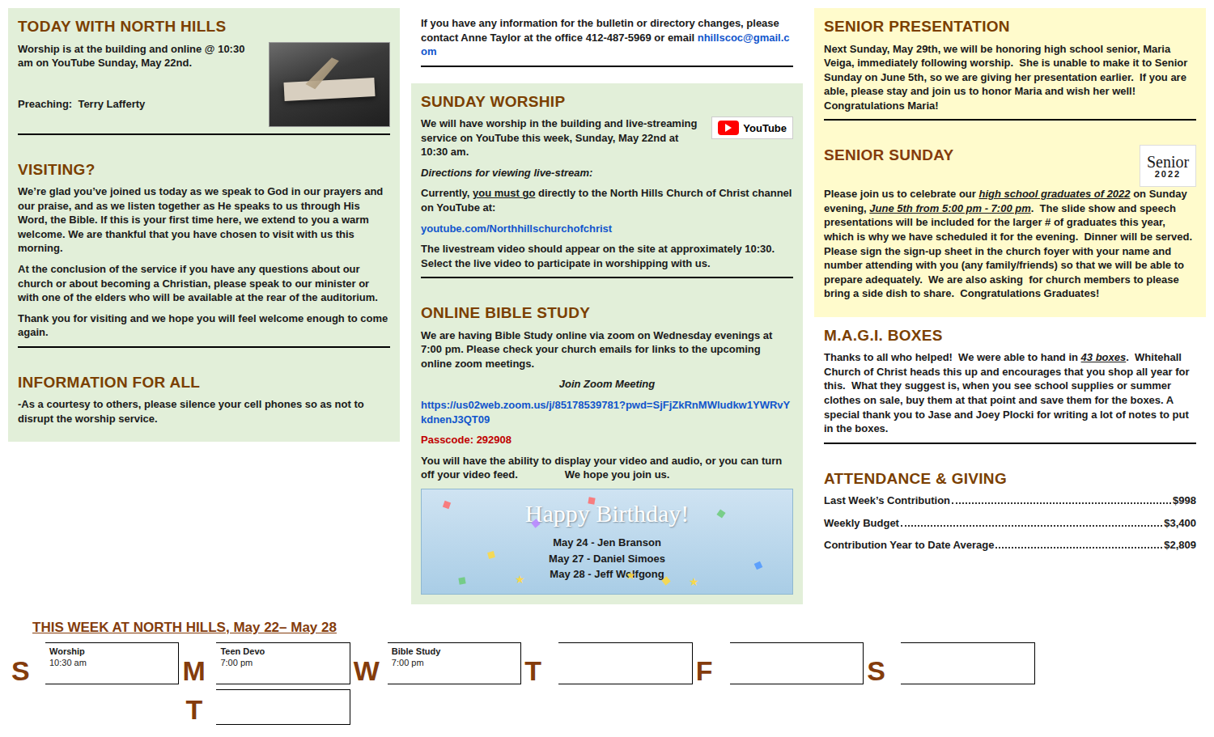Today with North Hills
Worship is at the building and online @ 10:30 am on YouTube Sunday, May 22nd.
Preaching: Terry Lafferty
Visiting?
We’re glad you’ve joined us today as we speak to God in our prayers and our praise, and as we listen together as He speaks to us through His Word, the Bible. If this is your first time here, we extend to you a warm welcome. We are thankful that you have chosen to visit with us this morning.
At the conclusion of the service if you have any questions about our church or about becoming a Christian, please speak to our minister or with one of the elders who will be available at the rear of the auditorium.
Thank you for visiting and we hope you will feel welcome enough to come again.
Information for All
-As a courtesy to others, please silence your cell phones so as not to disrupt the worship service.
If you have any information for the bulletin or directory changes, please contact Anne Taylor at the office 412-487-5969 or email nhillscoc@gmail.com
Sunday Worship
We will have worship in the building and live-streaming service on YouTube this week, Sunday, May 22nd at 10:30 am.
YouTube
Directions for viewing live-stream:
Currently, you must go directly to the North Hills Church of Christ channel on YouTube at:
youtube.com/Northhillschurchofchrist
The livestream video should appear on the site at approximately 10:30. Select the live video to participate in worshipping with us.
Online Bible Study
We are having Bible Study online via zoom on Wednesday evenings at 7:00 pm. Please check your church emails for links to the upcoming online zoom meetings.
Join Zoom Meeting
https://us02web.zoom.us/j/85178539781?pwd=SjFjZkRnMWludkw1YWRvYkdnenJ3QT09
Passcode: 292908
You will have the ability to display your video and audio, or you can turn off your video feed. We hope you join us.
★ ★ ★
Happy Birthday!
May 24 - Jen Branson
May 27 - Daniel Simoes
May 28 - Jeff Wolfgong
Senior Presentation
Next Sunday, May 29th, we will be honoring high school senior, Maria Veiga, immediately following worship. She is unable to make it to Senior Sunday on June 5th, so we are giving her presentation earlier. If you are able, please stay and join us to honor Maria and wish her well! Congratulations Maria!
Senior Sunday
Senior 2022
Please join us to celebrate our high school graduates of 2022 on Sunday evening, June 5th from 5:00 pm - 7:00 pm. The slide show and speech presentations will be included for the larger # of graduates this year, which is why we have scheduled it for the evening. Dinner will be served. Please sign the sign-up sheet in the church foyer with your name and number attending with you (any family/friends) so that we will be able to prepare adequately. We are also asking for church members to please bring a side dish to share. Congratulations Graduates!
M.A.G.I. Boxes
Thanks to all who helped! We were able to hand in 43 boxes. Whitehall Church of Christ heads this up and encourages that you shop all year for this. What they suggest is, when you see school supplies or summer clothes on sale, buy them at that point and save them for the boxes. A special thank you to Jase and Joey Plocki for writing a lot of notes to put in the boxes.
Attendance & Giving
Last Week’s Contribution $998
Weekly Budget $3,400
Contribution Year to Date Average $2,809
THIS WEEK AT NORTH HILLS, May 22– May 28
S
Worship
10:30 am
M
Teen Devo
7:00 pm
T
W
Bible Study
7:00 pm
T
F
S